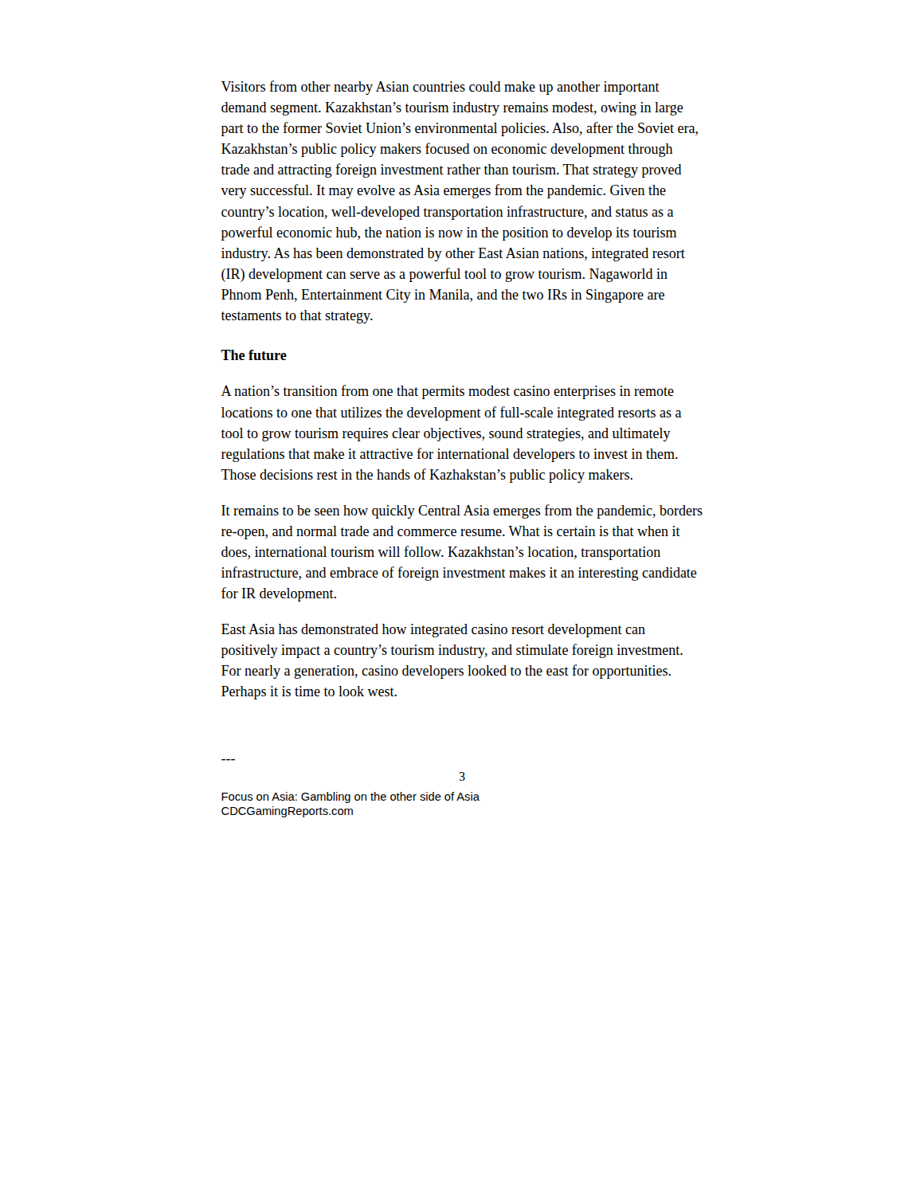Visitors from other nearby Asian countries could make up another important demand segment. Kazakhstan’s tourism industry remains modest, owing in large part to the former Soviet Union’s environmental policies. Also, after the Soviet era, Kazakhstan’s public policy makers focused on economic development through trade and attracting foreign investment rather than tourism. That strategy proved very successful. It may evolve as Asia emerges from the pandemic. Given the country’s location, well-developed transportation infrastructure, and status as a powerful economic hub, the nation is now in the position to develop its tourism industry. As has been demonstrated by other East Asian nations, integrated resort (IR) development can serve as a powerful tool to grow tourism. Nagaworld in Phnom Penh, Entertainment City in Manila, and the two IRs in Singapore are testaments to that strategy.
The future
A nation’s transition from one that permits modest casino enterprises in remote locations to one that utilizes the development of full-scale integrated resorts as a tool to grow tourism requires clear objectives, sound strategies, and ultimately regulations that make it attractive for international developers to invest in them. Those decisions rest in the hands of Kazhakstan’s public policy makers.
It remains to be seen how quickly Central Asia emerges from the pandemic, borders re-open, and normal trade and commerce resume. What is certain is that when it does, international tourism will follow. Kazakhstan’s location, transportation infrastructure, and embrace of foreign investment makes it an interesting candidate for IR development.
East Asia has demonstrated how integrated casino resort development can positively impact a country’s tourism industry, and stimulate foreign investment. For nearly a generation, casino developers looked to the east for opportunities. Perhaps it is time to look west.
---
3
Focus on Asia: Gambling on the other side of Asia
CDCGamingReports.com